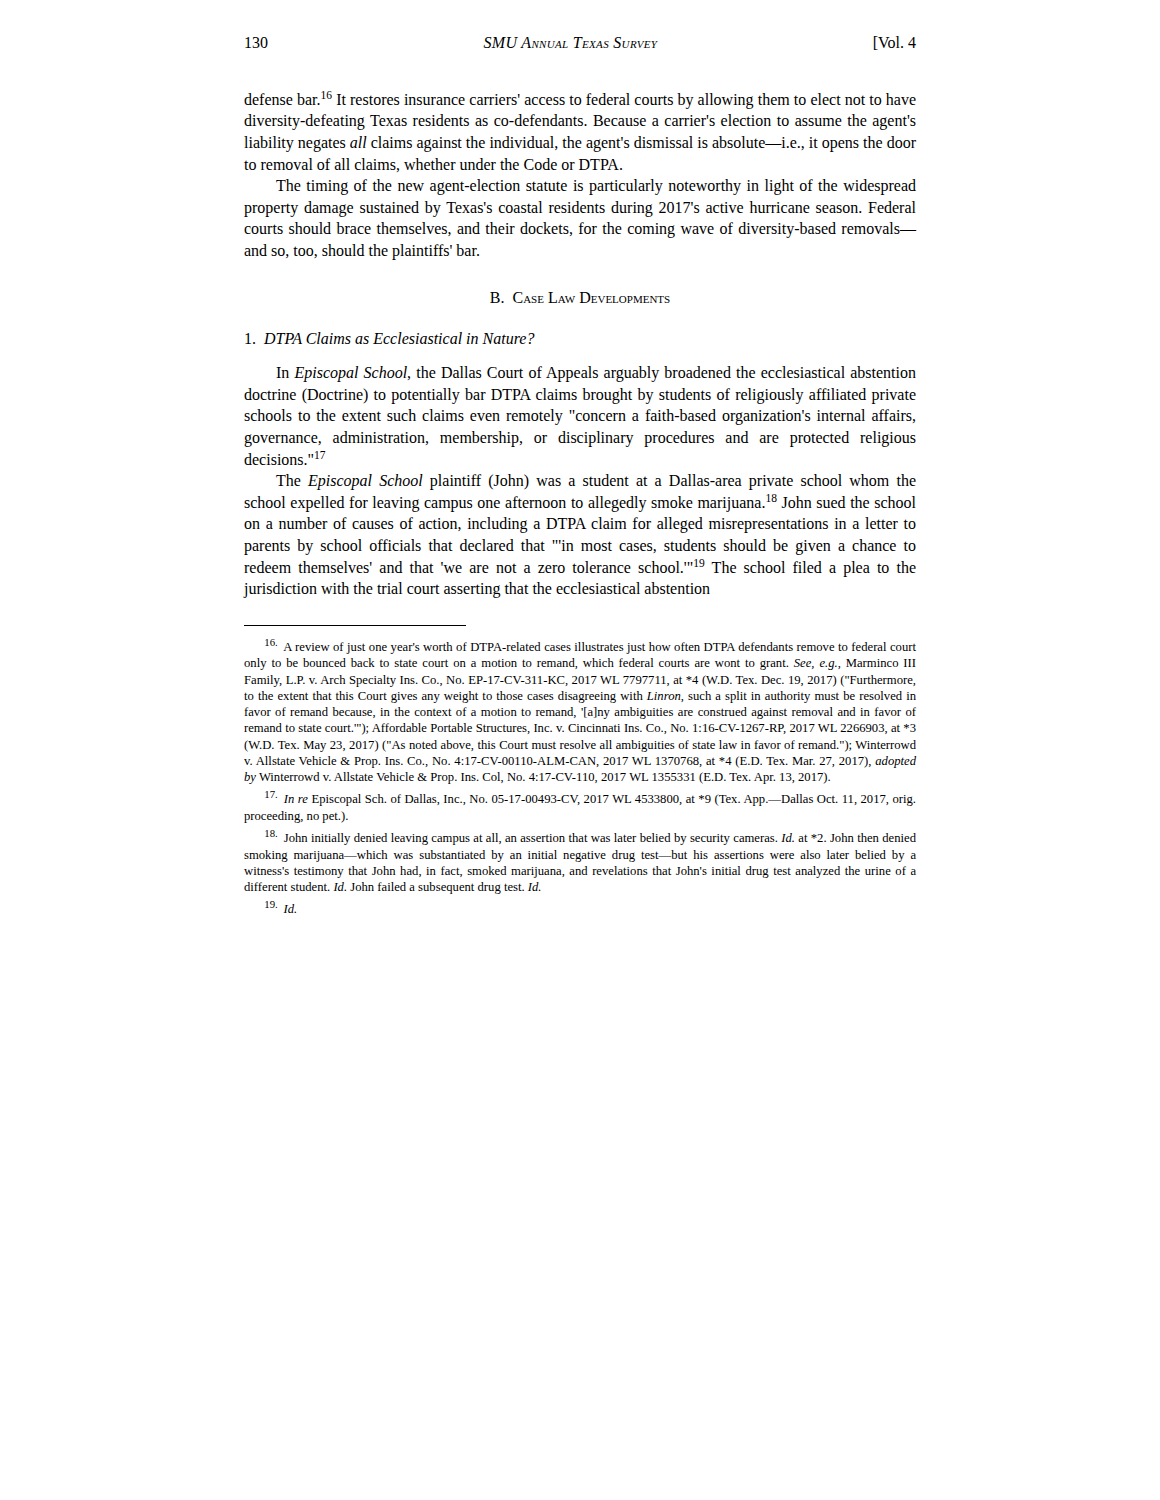130 SMU Annual Texas Survey [Vol. 4
defense bar.16 It restores insurance carriers' access to federal courts by allowing them to elect not to have diversity-defeating Texas residents as co-defendants. Because a carrier's election to assume the agent's liability negates all claims against the individual, the agent's dismissal is absolute—i.e., it opens the door to removal of all claims, whether under the Code or DTPA.
The timing of the new agent-election statute is particularly noteworthy in light of the widespread property damage sustained by Texas's coastal residents during 2017's active hurricane season. Federal courts should brace themselves, and their dockets, for the coming wave of diversity-based removals—and so, too, should the plaintiffs' bar.
B. Case Law Developments
1. DTPA Claims as Ecclesiastical in Nature?
In Episcopal School, the Dallas Court of Appeals arguably broadened the ecclesiastical abstention doctrine (Doctrine) to potentially bar DTPA claims brought by students of religiously affiliated private schools to the extent such claims even remotely "concern a faith-based organization's internal affairs, governance, administration, membership, or disciplinary procedures and are protected religious decisions."17
The Episcopal School plaintiff (John) was a student at a Dallas-area private school whom the school expelled for leaving campus one afternoon to allegedly smoke marijuana.18 John sued the school on a number of causes of action, including a DTPA claim for alleged misrepresentations in a letter to parents by school officials that declared that "'in most cases, students should be given a chance to redeem themselves' and that 'we are not a zero tolerance school.'"19 The school filed a plea to the jurisdiction with the trial court asserting that the ecclesiastical abstention
16. A review of just one year's worth of DTPA-related cases illustrates just how often DTPA defendants remove to federal court only to be bounced back to state court on a motion to remand, which federal courts are wont to grant. See, e.g., Marminco III Family, L.P. v. Arch Specialty Ins. Co., No. EP-17-CV-311-KC, 2017 WL 7797711, at *4 (W.D. Tex. Dec. 19, 2017) ("Furthermore, to the extent that this Court gives any weight to those cases disagreeing with Linron, such a split in authority must be resolved in favor of remand because, in the context of a motion to remand, '[a]ny ambiguities are construed against removal and in favor of remand to state court.'"); Affordable Portable Structures, Inc. v. Cincinnati Ins. Co., No. 1:16-CV-1267-RP, 2017 WL 2266903, at *3 (W.D. Tex. May 23, 2017) ("As noted above, this Court must resolve all ambiguities of state law in favor of remand."); Winterrowd v. Allstate Vehicle & Prop. Ins. Co., No. 4:17-CV-00110-ALM-CAN, 2017 WL 1370768, at *4 (E.D. Tex. Mar. 27, 2017), adopted by Winterrowd v. Allstate Vehicle & Prop. Ins. Col, No. 4:17-CV-110, 2017 WL 1355331 (E.D. Tex. Apr. 13, 2017).
17. In re Episcopal Sch. of Dallas, Inc., No. 05-17-00493-CV, 2017 WL 4533800, at *9 (Tex. App.—Dallas Oct. 11, 2017, orig. proceeding, no pet.).
18. John initially denied leaving campus at all, an assertion that was later belied by security cameras. Id. at *2. John then denied smoking marijuana—which was substantiated by an initial negative drug test—but his assertions were also later belied by a witness's testimony that John had, in fact, smoked marijuana, and revelations that John's initial drug test analyzed the urine of a different student. Id. John failed a subsequent drug test. Id.
19. Id.